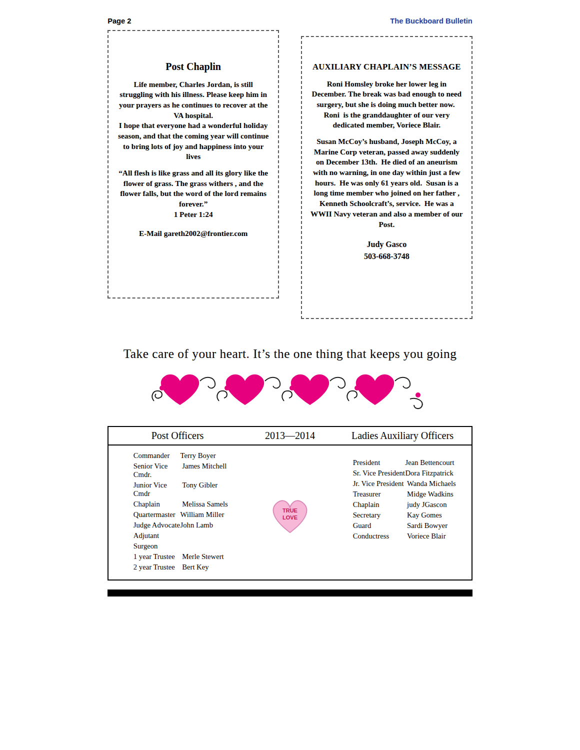Page 2 The Buckboard Bulletin
Post Chaplin
Life member, Charles Jordan, is still struggling with his illness. Please keep him in your prayers as he continues to recover at the VA hospital.
I hope that everyone had a wonderful holiday season, and that the coming year will continue to bring lots of joy and happiness into your lives
“All flesh is like grass and all its glory like the flower of grass. The grass withers , and the flower falls, but the word of the lord remains forever.”
1 Peter 1:24
E-Mail gareth2002@frontier.com
AUXILIARY CHAPLAIN’S MESSAGE
Roni Homsley broke her lower leg in December. The break was bad enough to need surgery, but she is doing much better now. Roni is the granddaughter of our very dedicated member, Voriece Blair.
Susan McCoy’s husband, Joseph McCoy, a Marine Corp veteran, passed away suddenly on December 13th. He died of an aneurism with no warning, in one day within just a few hours. He was only 61 years old. Susan is a long time member who joined on her father , Kenneth Schoolcraft’s, service. He was a WWII Navy veteran and also a member of our Post.
Judy Gasco
503-668-3748
Take care of your heart. It’s the one thing that keeps you going
Post Officers
2013—2014
Ladies Auxiliary Officers
Commander Terry Boyer
Senior Vice Cmdr. James Mitchell
Junior Vice Cmdr Tony Gibler
Chaplain Melissa Samels
Quartermaster William Miller
Judge Advocate John Lamb
Adjutant
Surgeon
1 year Trustee Merle Stewert
2 year Trustee Bert Key
TRUE LOVE
President Jean Bettencourt
Sr. Vice President Dora Fitzpatrick
Jr. Vice President Wanda Michaels
Treasurer Midge Wadkins
Chaplain judy JGascon
Secretary Kay Gomes
Guard Sardi Bowyer
Conductress Voriece Blair